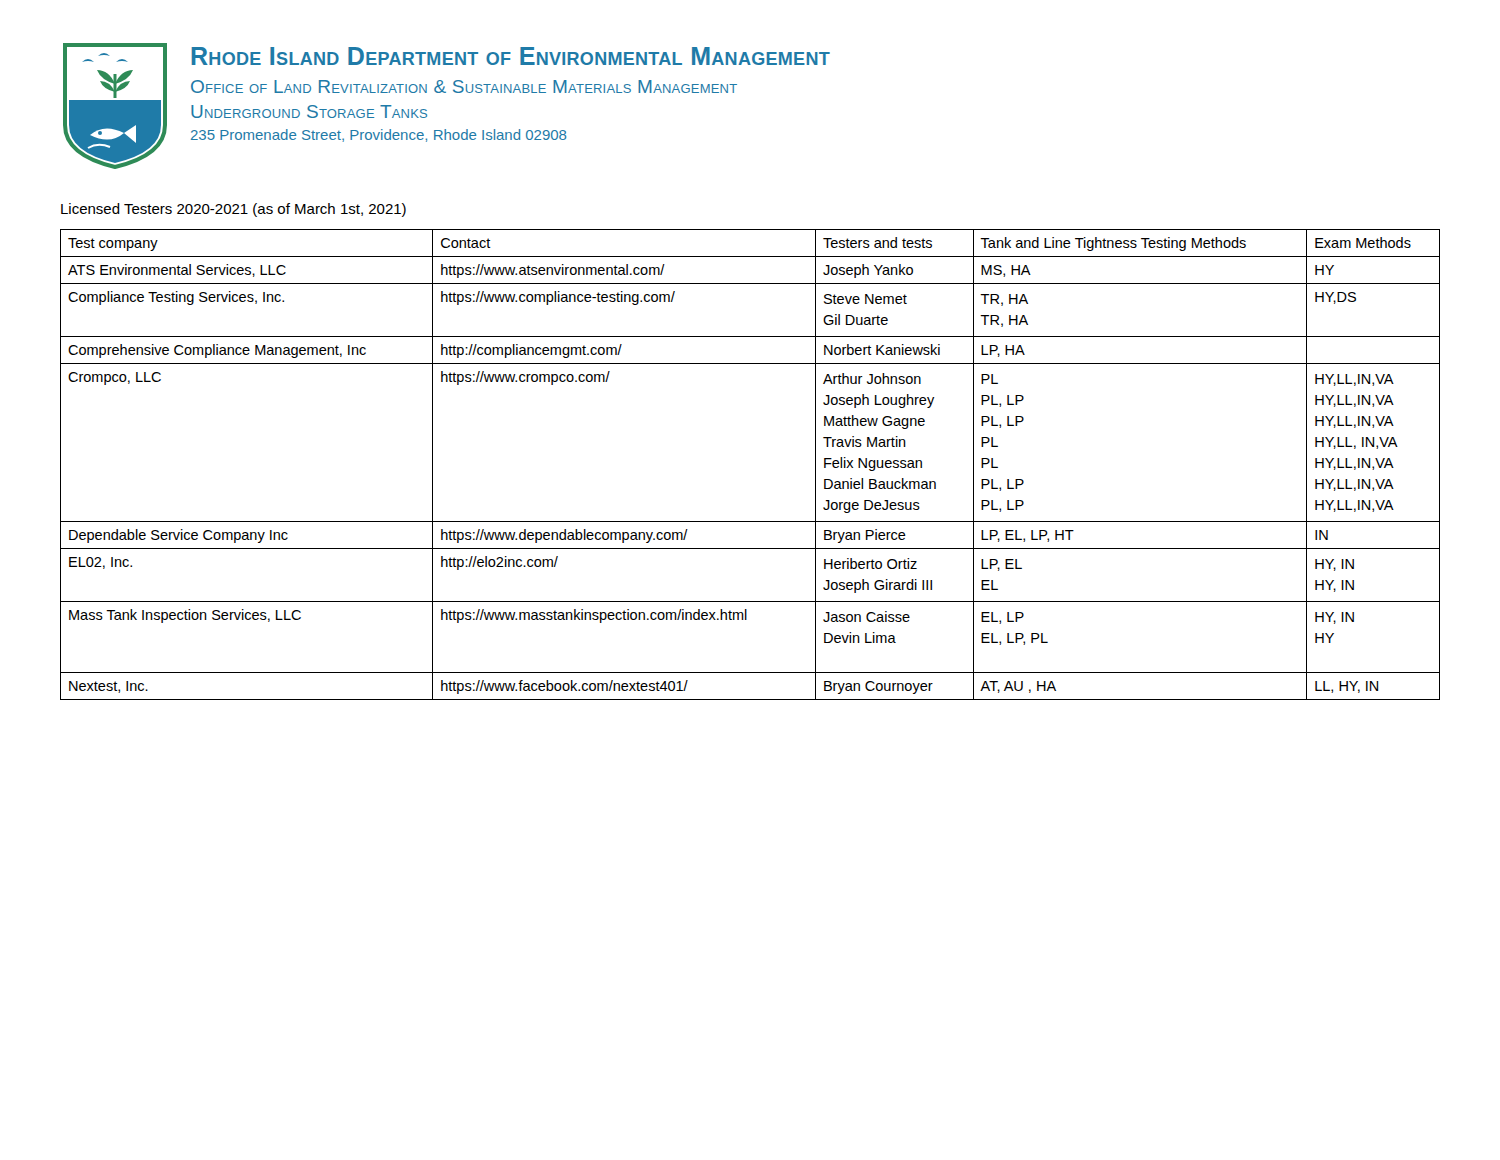Rhode Island Department of Environmental Management
Office of Land Revitalization & Sustainable Materials Management
Underground Storage Tanks
235 Promenade Street, Providence, Rhode Island 02908
Licensed Testers 2020-2021 (as of March 1st, 2021)
| Test company | Contact | Testers and tests | Tank and Line Tightness Testing Methods | Exam Methods |
| --- | --- | --- | --- | --- |
| ATS Environmental Services, LLC | https://www.atsenvironmental.com/ | Joseph Yanko | MS, HA | HY |
| Compliance Testing Services, Inc. | https://www.compliance-testing.com/ | Steve Nemet Gil Duarte | TR, HA TR, HA | HY,DS |
| Comprehensive Compliance Management, Inc | http://compliancemgmt.com/ | Norbert Kaniewski | LP, HA | |
| Crompco, LLC | https://www.crompco.com/ | Arthur Johnson Joseph Loughrey Matthew Gagne Travis Martin Felix Nguessan Daniel Bauckman Jorge DeJesus | PL PL, LP PL, LP PL PL PL, LP PL, LP | HY,LL,IN,VA HY,LL,IN,VA HY,LL,IN,VA HY,LL, IN,VA HY,LL,IN,VA HY,LL,IN,VA HY,LL,IN,VA |
| Dependable Service Company Inc | https://www.dependablecompany.com/ | Bryan Pierce | LP, EL, LP, HT | IN |
| EL02, Inc. | http://elo2inc.com/ | Heriberto Ortiz Joseph Girardi III | LP, EL EL | HY, IN HY, IN |
| Mass Tank Inspection Services, LLC | https://www.masstankinspection.com/index.html | Jason Caisse Devin Lima | EL, LP EL, LP, PL | HY, IN HY |
| Nextest, Inc. | https://www.facebook.com/nextest401/ | Bryan Cournoyer | AT, AU , HA | LL, HY, IN |